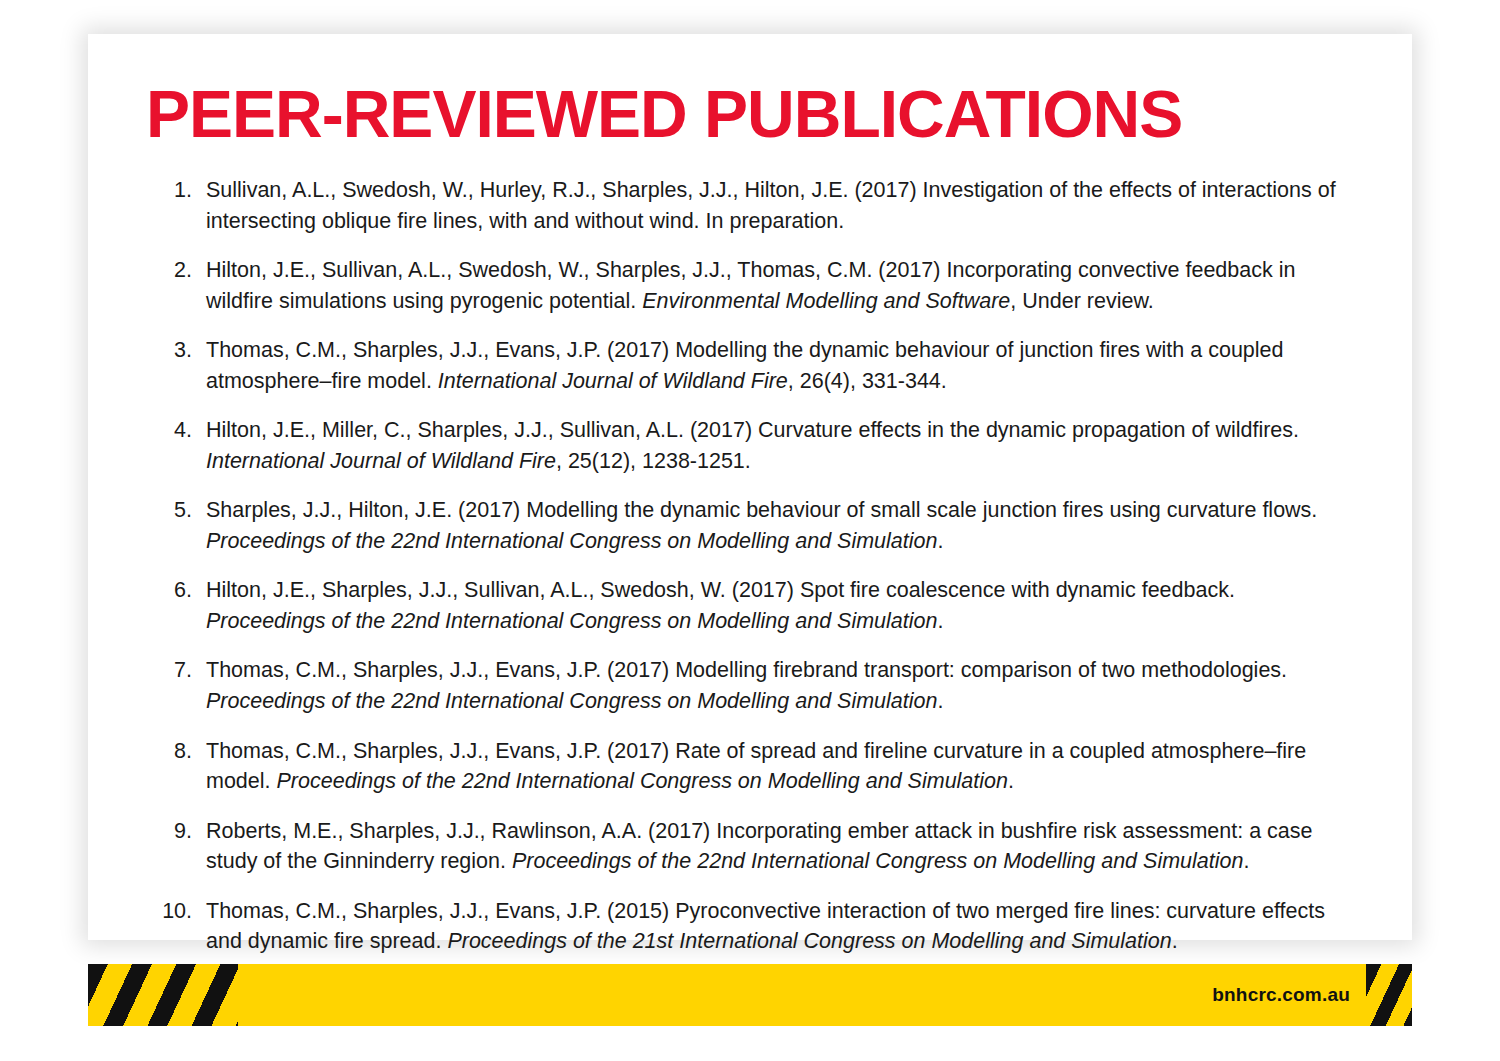PEER-REVIEWED PUBLICATIONS
Sullivan, A.L., Swedosh, W., Hurley, R.J., Sharples, J.J., Hilton, J.E. (2017) Investigation of the effects of interactions of intersecting oblique fire lines, with and without wind. In preparation.
Hilton, J.E., Sullivan, A.L., Swedosh, W., Sharples, J.J., Thomas, C.M. (2017) Incorporating convective feedback in wildfire simulations using pyrogenic potential. Environmental Modelling and Software, Under review.
Thomas, C.M., Sharples, J.J., Evans, J.P. (2017) Modelling the dynamic behaviour of junction fires with a coupled atmosphere–fire model. International Journal of Wildland Fire, 26(4), 331-344.
Hilton, J.E., Miller, C., Sharples, J.J., Sullivan, A.L. (2017) Curvature effects in the dynamic propagation of wildfires. International Journal of Wildland Fire, 25(12), 1238-1251.
Sharples, J.J., Hilton, J.E. (2017) Modelling the dynamic behaviour of small scale junction fires using curvature flows. Proceedings of the 22nd International Congress on Modelling and Simulation.
Hilton, J.E., Sharples, J.J., Sullivan, A.L., Swedosh, W. (2017) Spot fire coalescence with dynamic feedback. Proceedings of the 22nd International Congress on Modelling and Simulation.
Thomas, C.M., Sharples, J.J., Evans, J.P. (2017) Modelling firebrand transport: comparison of two methodologies. Proceedings of the 22nd International Congress on Modelling and Simulation.
Thomas, C.M., Sharples, J.J., Evans, J.P. (2017) Rate of spread and fireline curvature in a coupled atmosphere–fire model. Proceedings of the 22nd International Congress on Modelling and Simulation.
Roberts, M.E., Sharples, J.J., Rawlinson, A.A. (2017) Incorporating ember attack in bushfire risk assessment: a case study of the Ginninderry region. Proceedings of the 22nd International Congress on Modelling and Simulation.
Thomas, C.M., Sharples, J.J., Evans, J.P. (2015) Pyroconvective interaction of two merged fire lines: curvature effects and dynamic fire spread. Proceedings of the 21st International Congress on Modelling and Simulation.
bnhcrc.com.au